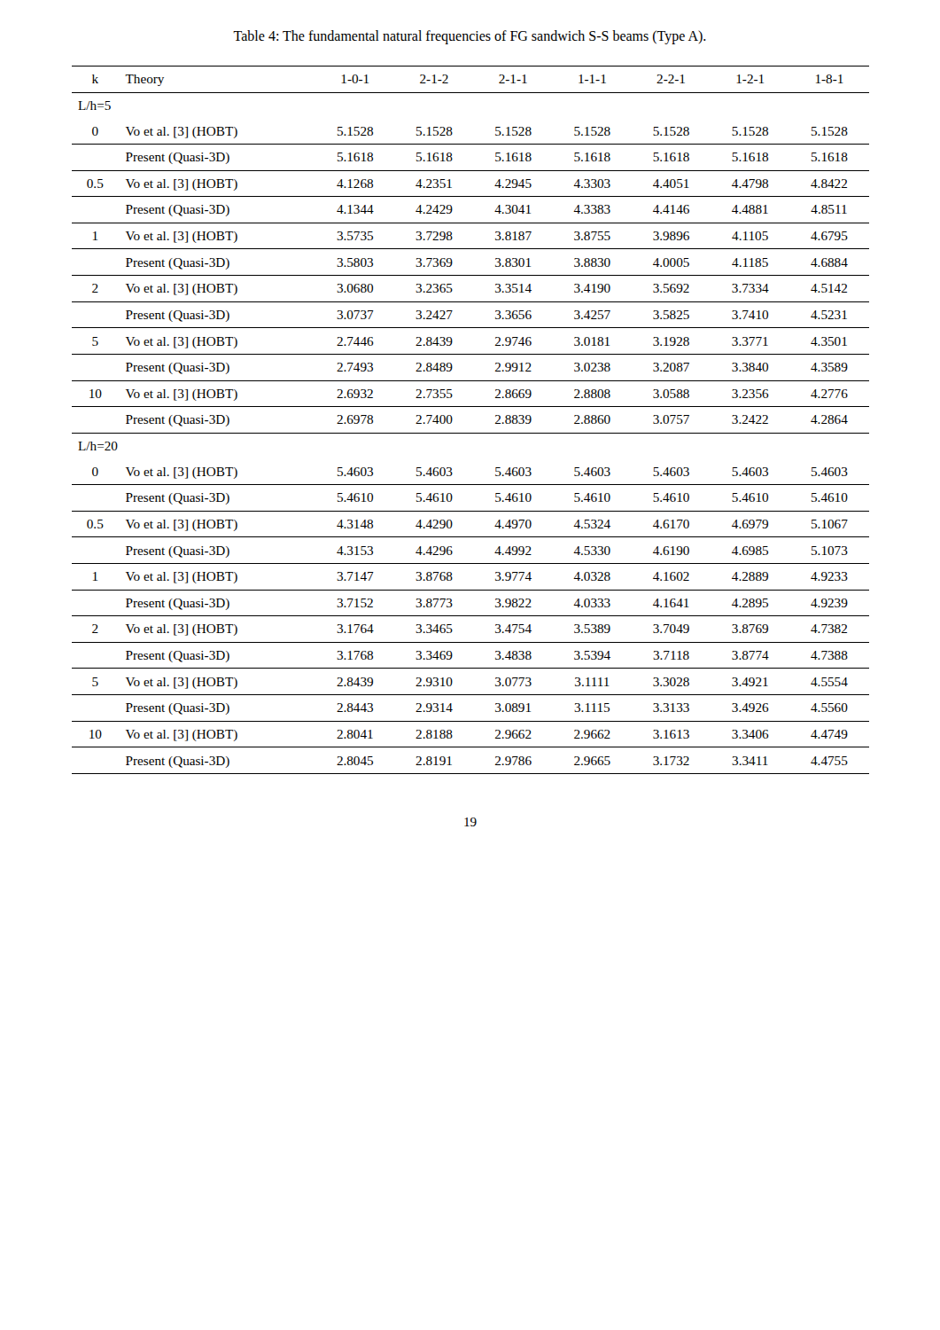Table 4: The fundamental natural frequencies of FG sandwich S-S beams (Type A).
| k | Theory | 1-0-1 | 2-1-2 | 2-1-1 | 1-1-1 | 2-2-1 | 1-2-1 | 1-8-1 |
| --- | --- | --- | --- | --- | --- | --- | --- | --- |
| L/h=5 |
| 0 | Vo et al. [3] (HOBT) | 5.1528 | 5.1528 | 5.1528 | 5.1528 | 5.1528 | 5.1528 | 5.1528 |
| | Present (Quasi-3D) | 5.1618 | 5.1618 | 5.1618 | 5.1618 | 5.1618 | 5.1618 | 5.1618 |
| 0.5 | Vo et al. [3] (HOBT) | 4.1268 | 4.2351 | 4.2945 | 4.3303 | 4.4051 | 4.4798 | 4.8422 |
| | Present (Quasi-3D) | 4.1344 | 4.2429 | 4.3041 | 4.3383 | 4.4146 | 4.4881 | 4.8511 |
| 1 | Vo et al. [3] (HOBT) | 3.5735 | 3.7298 | 3.8187 | 3.8755 | 3.9896 | 4.1105 | 4.6795 |
| | Present (Quasi-3D) | 3.5803 | 3.7369 | 3.8301 | 3.8830 | 4.0005 | 4.1185 | 4.6884 |
| 2 | Vo et al. [3] (HOBT) | 3.0680 | 3.2365 | 3.3514 | 3.4190 | 3.5692 | 3.7334 | 4.5142 |
| | Present (Quasi-3D) | 3.0737 | 3.2427 | 3.3656 | 3.4257 | 3.5825 | 3.7410 | 4.5231 |
| 5 | Vo et al. [3] (HOBT) | 2.7446 | 2.8439 | 2.9746 | 3.0181 | 3.1928 | 3.3771 | 4.3501 |
| | Present (Quasi-3D) | 2.7493 | 2.8489 | 2.9912 | 3.0238 | 3.2087 | 3.3840 | 4.3589 |
| 10 | Vo et al. [3] (HOBT) | 2.6932 | 2.7355 | 2.8669 | 2.8808 | 3.0588 | 3.2356 | 4.2776 |
| | Present (Quasi-3D) | 2.6978 | 2.7400 | 2.8839 | 2.8860 | 3.0757 | 3.2422 | 4.2864 |
| L/h=20 |
| 0 | Vo et al. [3] (HOBT) | 5.4603 | 5.4603 | 5.4603 | 5.4603 | 5.4603 | 5.4603 | 5.4603 |
| | Present (Quasi-3D) | 5.4610 | 5.4610 | 5.4610 | 5.4610 | 5.4610 | 5.4610 | 5.4610 |
| 0.5 | Vo et al. [3] (HOBT) | 4.3148 | 4.4290 | 4.4970 | 4.5324 | 4.6170 | 4.6979 | 5.1067 |
| | Present (Quasi-3D) | 4.3153 | 4.4296 | 4.4992 | 4.5330 | 4.6190 | 4.6985 | 5.1073 |
| 1 | Vo et al. [3] (HOBT) | 3.7147 | 3.8768 | 3.9774 | 4.0328 | 4.1602 | 4.2889 | 4.9233 |
| | Present (Quasi-3D) | 3.7152 | 3.8773 | 3.9822 | 4.0333 | 4.1641 | 4.2895 | 4.9239 |
| 2 | Vo et al. [3] (HOBT) | 3.1764 | 3.3465 | 3.4754 | 3.5389 | 3.7049 | 3.8769 | 4.7382 |
| | Present (Quasi-3D) | 3.1768 | 3.3469 | 3.4838 | 3.5394 | 3.7118 | 3.8774 | 4.7388 |
| 5 | Vo et al. [3] (HOBT) | 2.8439 | 2.9310 | 3.0773 | 3.1111 | 3.3028 | 3.4921 | 4.5554 |
| | Present (Quasi-3D) | 2.8443 | 2.9314 | 3.0891 | 3.1115 | 3.3133 | 3.4926 | 4.5560 |
| 10 | Vo et al. [3] (HOBT) | 2.8041 | 2.8188 | 2.9662 | 2.9662 | 3.1613 | 3.3406 | 4.4749 |
| | Present (Quasi-3D) | 2.8045 | 2.8191 | 2.9786 | 2.9665 | 3.1732 | 3.3411 | 4.4755 |
19